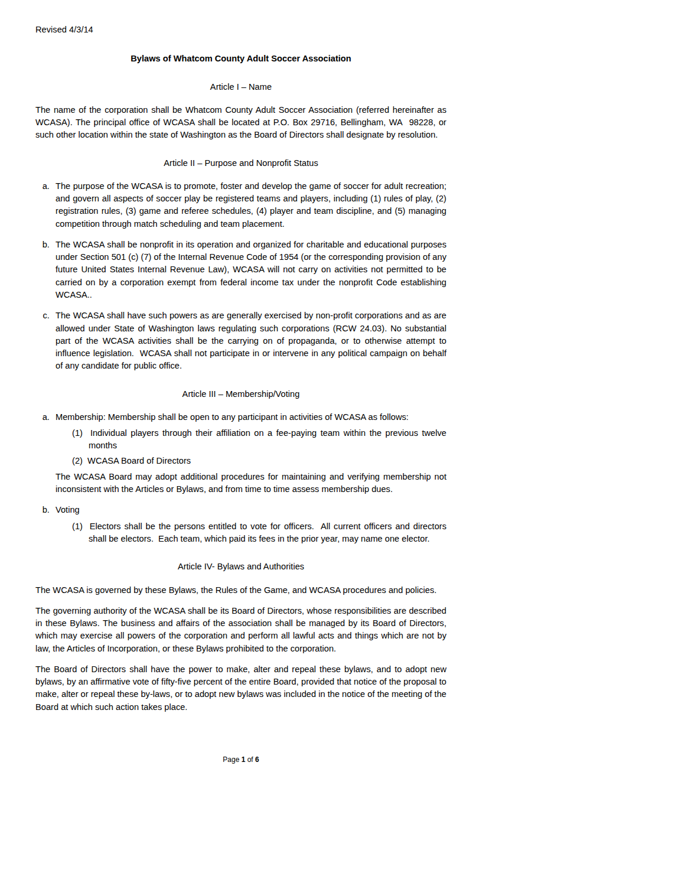Revised 4/3/14
Bylaws of Whatcom County Adult Soccer Association
Article I – Name
The name of the corporation shall be Whatcom County Adult Soccer Association (referred hereinafter as WCASA). The principal office of WCASA shall be located at P.O. Box 29716, Bellingham, WA 98228, or such other location within the state of Washington as the Board of Directors shall designate by resolution.
Article II – Purpose and Nonprofit Status
The purpose of the WCASA is to promote, foster and develop the game of soccer for adult recreation; and govern all aspects of soccer play be registered teams and players, including (1) rules of play, (2) registration rules, (3) game and referee schedules, (4) player and team discipline, and (5) managing competition through match scheduling and team placement.
The WCASA shall be nonprofit in its operation and organized for charitable and educational purposes under Section 501 (c) (7) of the Internal Revenue Code of 1954 (or the corresponding provision of any future United States Internal Revenue Law), WCASA will not carry on activities not permitted to be carried on by a corporation exempt from federal income tax under the nonprofit Code establishing WCASA..
The WCASA shall have such powers as are generally exercised by non-profit corporations and as are allowed under State of Washington laws regulating such corporations (RCW 24.03). No substantial part of the WCASA activities shall be the carrying on of propaganda, or to otherwise attempt to influence legislation. WCASA shall not participate in or intervene in any political campaign on behalf of any candidate for public office.
Article III – Membership/Voting
Membership: Membership shall be open to any participant in activities of WCASA as follows:
(1) Individual players through their affiliation on a fee-paying team within the previous twelve months
(2) WCASA Board of Directors
The WCASA Board may adopt additional procedures for maintaining and verifying membership not inconsistent with the Articles or Bylaws, and from time to time assess membership dues.
Voting
(1) Electors shall be the persons entitled to vote for officers. All current officers and directors shall be electors. Each team, which paid its fees in the prior year, may name one elector.
Article IV- Bylaws and Authorities
The WCASA is governed by these Bylaws, the Rules of the Game, and WCASA procedures and policies.
The governing authority of the WCASA shall be its Board of Directors, whose responsibilities are described in these Bylaws. The business and affairs of the association shall be managed by its Board of Directors, which may exercise all powers of the corporation and perform all lawful acts and things which are not by law, the Articles of Incorporation, or these Bylaws prohibited to the corporation.
The Board of Directors shall have the power to make, alter and repeal these bylaws, and to adopt new bylaws, by an affirmative vote of fifty-five percent of the entire Board, provided that notice of the proposal to make, alter or repeal these by-laws, or to adopt new bylaws was included in the notice of the meeting of the Board at which such action takes place.
Page 1 of 6